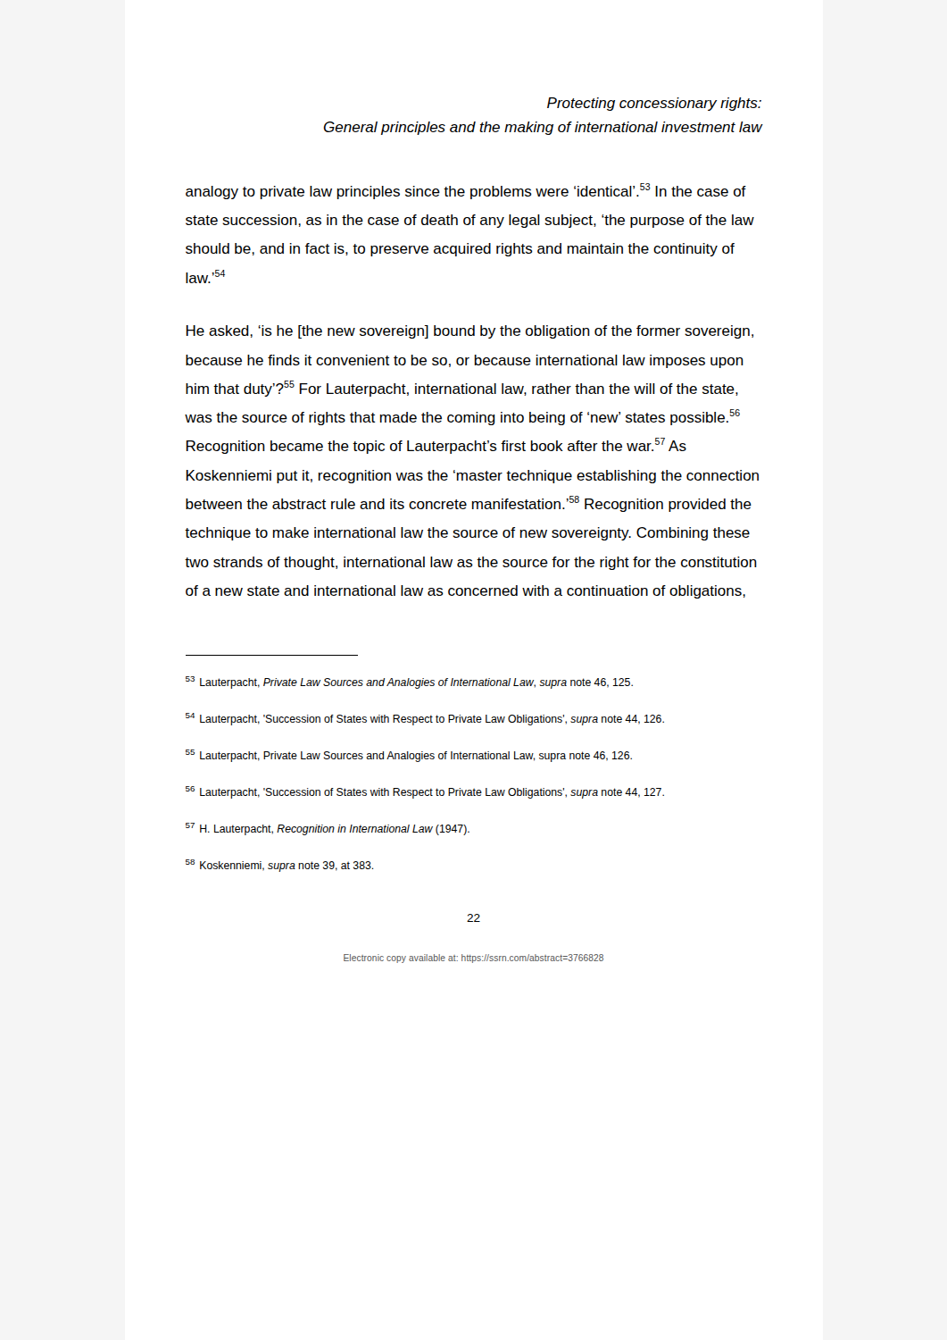Protecting concessionary rights: General principles and the making of international investment law
analogy to private law principles since the problems were ‘identical’.53 In the case of state succession, as in the case of death of any legal subject, ‘the purpose of the law should be, and in fact is, to preserve acquired rights and maintain the continuity of law.’54
He asked, ‘is he [the new sovereign] bound by the obligation of the former sovereign, because he finds it convenient to be so, or because international law imposes upon him that duty’?55 For Lauterpacht, international law, rather than the will of the state, was the source of rights that made the coming into being of ‘new’ states possible.56 Recognition became the topic of Lauterpacht’s first book after the war.57 As Koskenniemi put it, recognition was the ‘master technique establishing the connection between the abstract rule and its concrete manifestation.’58 Recognition provided the technique to make international law the source of new sovereignty. Combining these two strands of thought, international law as the source for the right for the constitution of a new state and international law as concerned with a continuation of obligations,
53 Lauterpacht, Private Law Sources and Analogies of International Law, supra note 46, 125.
54 Lauterpacht, 'Succession of States with Respect to Private Law Obligations', supra note 44, 126.
55 Lauterpacht, Private Law Sources and Analogies of International Law, supra note 46, 126.
56 Lauterpacht, 'Succession of States with Respect to Private Law Obligations', supra note 44, 127.
57 H. Lauterpacht, Recognition in International Law (1947).
58 Koskenniemi, supra note 39, at 383.
22
Electronic copy available at: https://ssrn.com/abstract=3766828